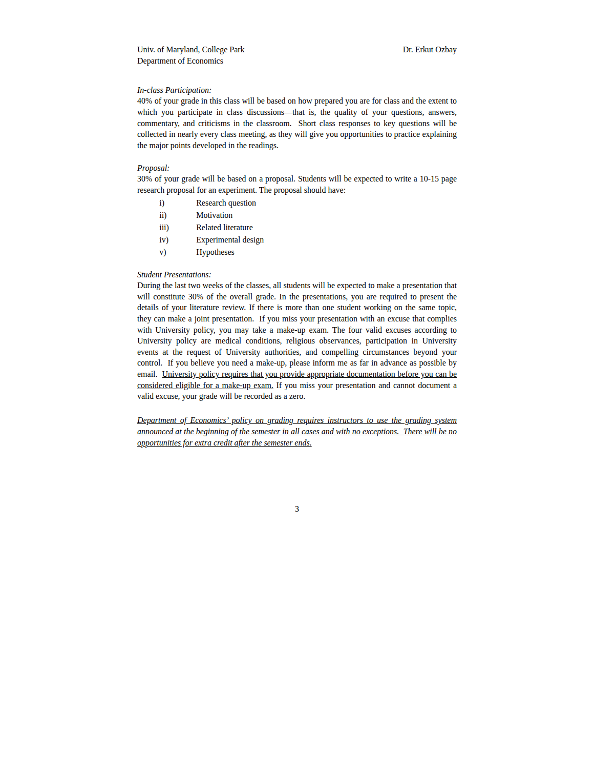Univ. of Maryland, College Park
Department of Economics
Dr. Erkut Ozbay
In-class Participation:
40% of your grade in this class will be based on how prepared you are for class and the extent to which you participate in class discussions—that is, the quality of your questions, answers, commentary, and criticisms in the classroom. Short class responses to key questions will be collected in nearly every class meeting, as they will give you opportunities to practice explaining the major points developed in the readings.
Proposal:
30% of your grade will be based on a proposal. Students will be expected to write a 10-15 page research proposal for an experiment. The proposal should have:
i) Research question
ii) Motivation
iii) Related literature
iv) Experimental design
v) Hypotheses
Student Presentations:
During the last two weeks of the classes, all students will be expected to make a presentation that will constitute 30% of the overall grade. In the presentations, you are required to present the details of your literature review. If there is more than one student working on the same topic, they can make a joint presentation. If you miss your presentation with an excuse that complies with University policy, you may take a make-up exam. The four valid excuses according to University policy are medical conditions, religious observances, participation in University events at the request of University authorities, and compelling circumstances beyond your control. If you believe you need a make-up, please inform me as far in advance as possible by email. University policy requires that you provide appropriate documentation before you can be considered eligible for a make-up exam. If you miss your presentation and cannot document a valid excuse, your grade will be recorded as a zero.
Department of Economics’ policy on grading requires instructors to use the grading system announced at the beginning of the semester in all cases and with no exceptions. There will be no opportunities for extra credit after the semester ends.
3